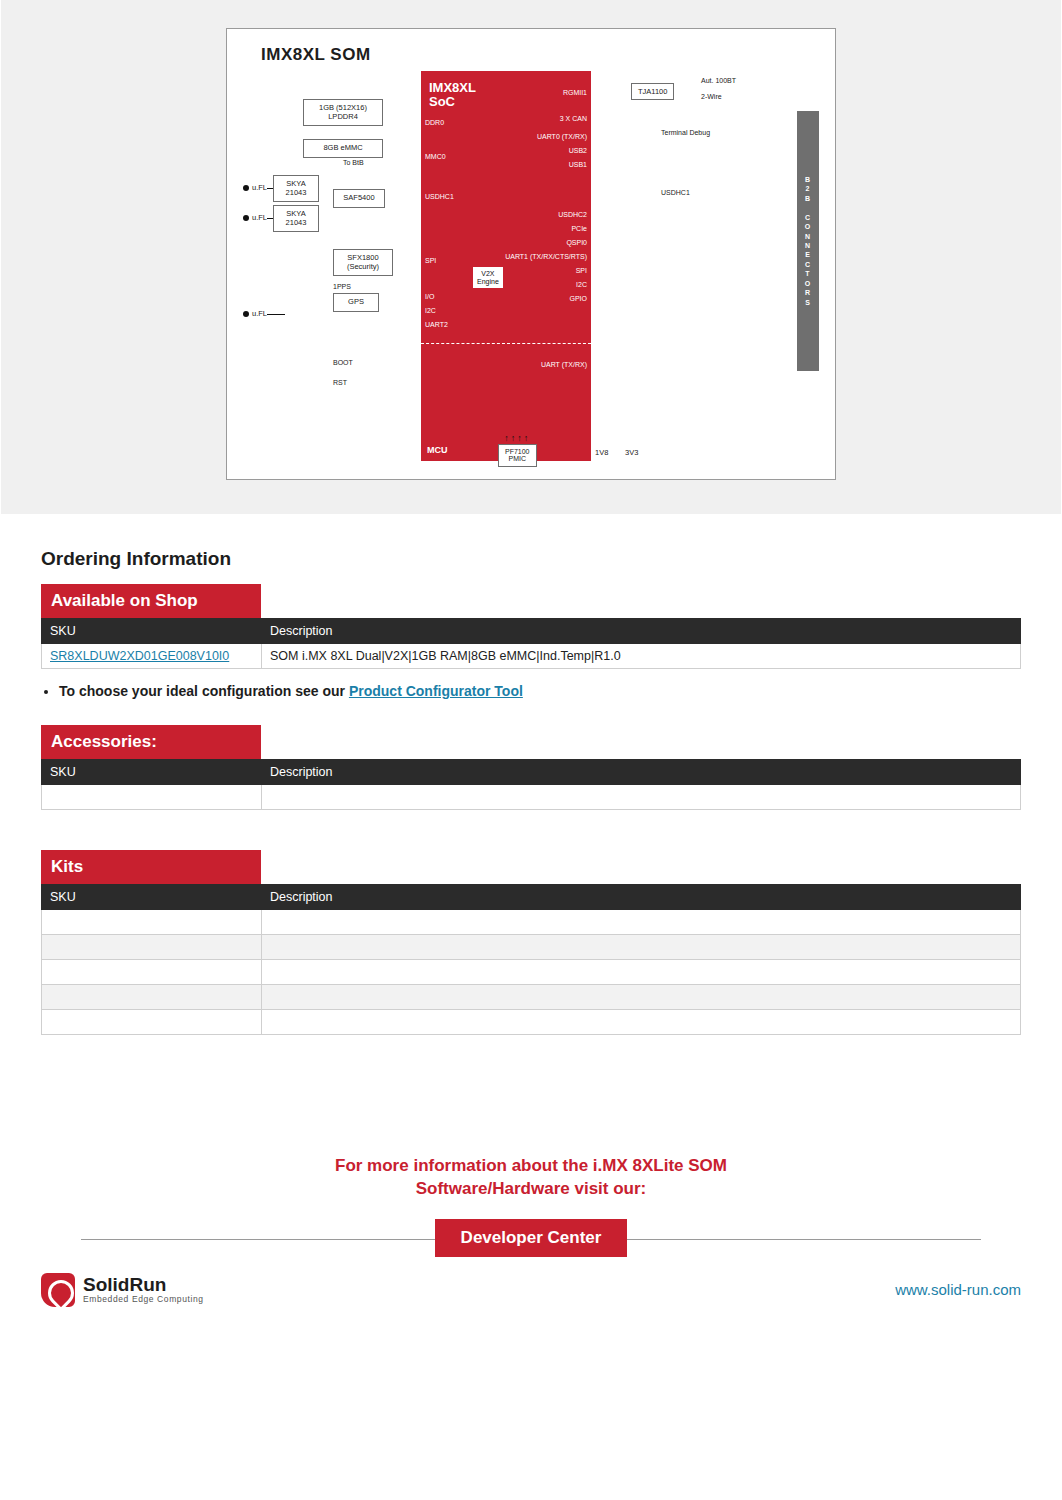IMX8XL SOM
1GB (512X16)
LPDDR4
8GB eMMC
u.FL
SKYA
21043
u.FL
SKYA
21043
SAF5400
SFX1800
(Security)
u.FL
GPS
1PPS
To BtB
BOOT
RST
IMX8XL
SoC
DDR0 MMC0 USDHC1 SPI I/O I2C UART2 RGMII1 3 X CAN UART0 (TX/RX) USB2 USB1 USDHC2 PCIe QSPI0 UART1 (TX/RX/CTS/RTS) SPI I2C GPIO
V2X
Engine
MCU
UART (TX/RX)
TJA1100
Aut. 100BT
2-Wire
Terminal Debug
USDHC1
B
2
B
C
O
N
N
E
C
T
O
R
S
↑↑↑↑
PF7100
PMIC
1V8
3V3
Ordering Information
Available on Shop
| SKU | Description |
| --- | --- |
| SR8XLDUW2XD01GE008V10I0 | SOM i.MX 8XL Dual/V2X/1GB RAM/8GB eMMC/Ind.Temp/R1.0 |
To choose your ideal configuration see our Product Configurator Tool
Accessories:
| SKU | Description |
| --- | --- |
Kits
| SKU | Description |
| --- | --- |
For more information about the i.MX 8XLite SOM
Software/Hardware visit our:
Developer Center
SolidRun
Embedded Edge Computing
www.solid-run.com